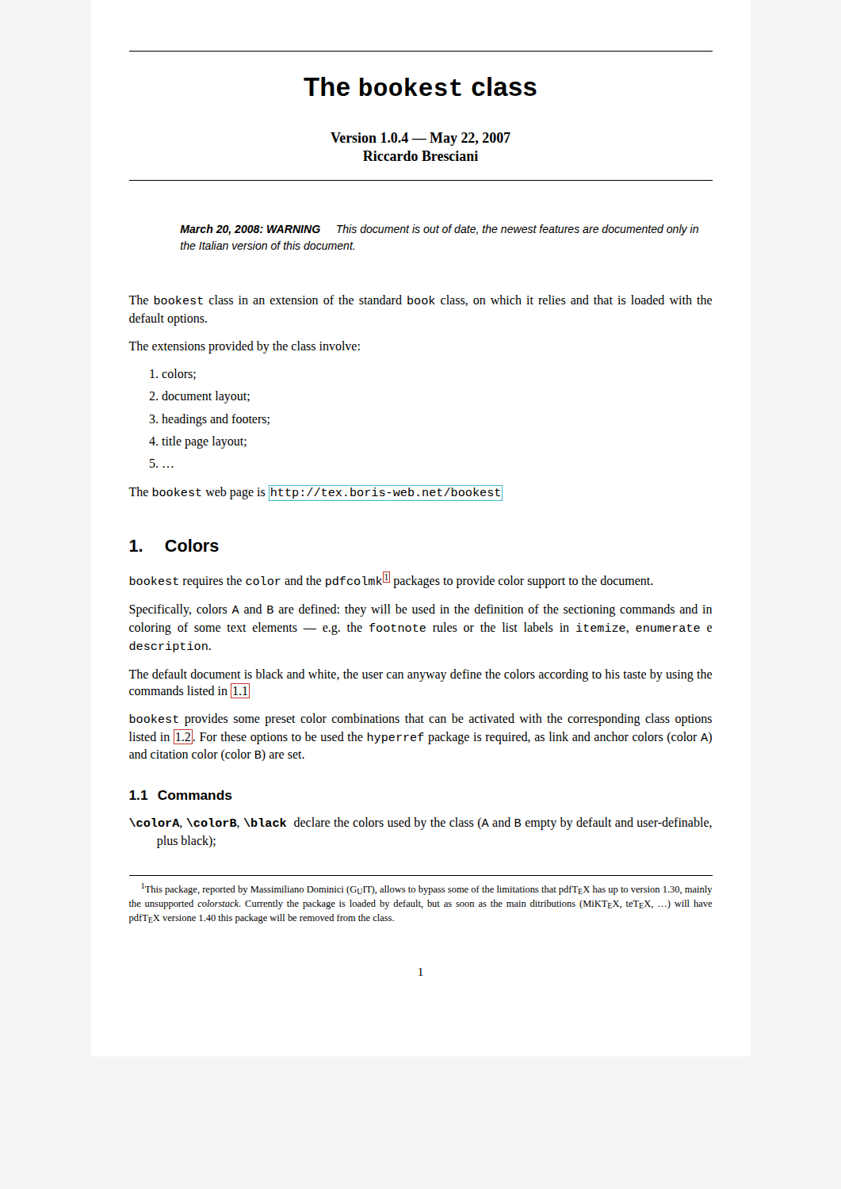The bookest class
Version 1.0.4 — May 22, 2007
Riccardo Bresciani
March 20, 2008: WARNING This document is out of date, the newest features are documented only in the Italian version of this document.
The bookest class in an extension of the standard book class, on which it relies and that is loaded with the default options.
The extensions provided by the class involve:
colors;
document layout;
headings and footers;
title page layout;
…
The bookest web page is http://tex.boris-web.net/bookest
1. Colors
bookest requires the color and the pdfcolmk1 packages to provide color support to the document.
Specifically, colors A and B are defined: they will be used in the definition of the sectioning commands and in coloring of some text elements — e.g. the footnote rules or the list labels in itemize, enumerate e description.
The default document is black and white, the user can anyway define the colors according to his taste by using the commands listed in 1.1
bookest provides some preset color combinations that can be activated with the corresponding class options listed in 1.2. For these options to be used the hyperref package is required, as link and anchor colors (color A) and citation color (color B) are set.
1.1 Commands
\colorA, \colorB, \black declare the colors used by the class (A and B empty by default and user-definable, plus black);
1This package, reported by Massimiliano Dominici (GUIT), allows to bypass some of the limitations that pdfTEX has up to version 1.30, mainly the unsupported colorstack. Currently the package is loaded by default, but as soon as the main ditributions (MiKTEX, teTEX, …) will have pdfTEX versione 1.40 this package will be removed from the class.
1